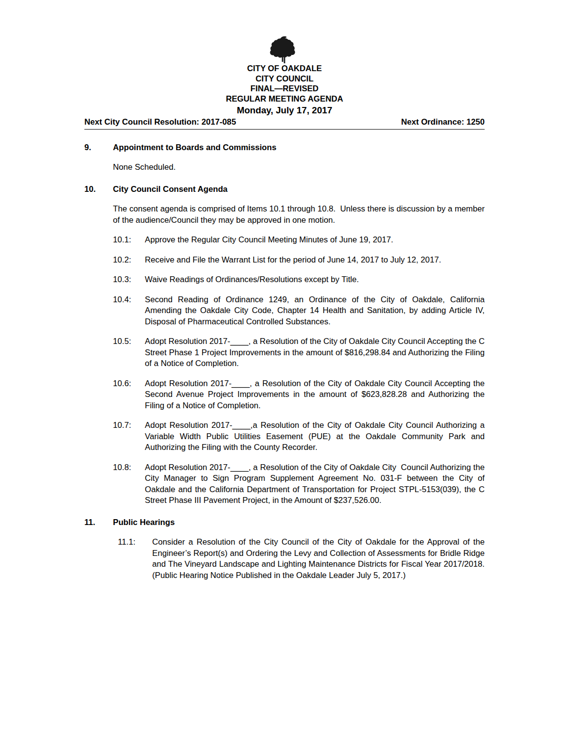CITY OF OAKDALE CITY COUNCIL FINAL—REVISED REGULAR MEETING AGENDA Monday, July 17, 2017
Next City Council Resolution: 2017-085 Next Ordinance: 1250
9.
Appointment to Boards and Commissions
None Scheduled.
10.
City Council Consent Agenda
The consent agenda is comprised of Items 10.1 through 10.8. Unless there is discussion by a member of the audience/Council they may be approved in one motion.
10.1: Approve the Regular City Council Meeting Minutes of June 19, 2017.
10.2: Receive and File the Warrant List for the period of June 14, 2017 to July 12, 2017.
10.3: Waive Readings of Ordinances/Resolutions except by Title.
10.4: Second Reading of Ordinance 1249, an Ordinance of the City of Oakdale, California Amending the Oakdale City Code, Chapter 14 Health and Sanitation, by adding Article IV, Disposal of Pharmaceutical Controlled Substances.
10.5: Adopt Resolution 2017-____, a Resolution of the City of Oakdale City Council Accepting the C Street Phase 1 Project Improvements in the amount of $816,298.84 and Authorizing the Filing of a Notice of Completion.
10.6: Adopt Resolution 2017-____, a Resolution of the City of Oakdale City Council Accepting the Second Avenue Project Improvements in the amount of $623,828.28 and Authorizing the Filing of a Notice of Completion.
10.7: Adopt Resolution 2017-____,a Resolution of the City of Oakdale City Council Authorizing a Variable Width Public Utilities Easement (PUE) at the Oakdale Community Park and Authorizing the Filing with the County Recorder.
10.8: Adopt Resolution 2017-____, a Resolution of the City of Oakdale City Council Authorizing the City Manager to Sign Program Supplement Agreement No. 031-F between the City of Oakdale and the California Department of Transportation for Project STPL-5153(039), the C Street Phase III Pavement Project, in the Amount of $237,526.00.
11.
Public Hearings
11.1: Consider a Resolution of the City Council of the City of Oakdale for the Approval of the Engineer’s Report(s) and Ordering the Levy and Collection of Assessments for Bridle Ridge and The Vineyard Landscape and Lighting Maintenance Districts for Fiscal Year 2017/2018. (Public Hearing Notice Published in the Oakdale Leader July 5, 2017.)